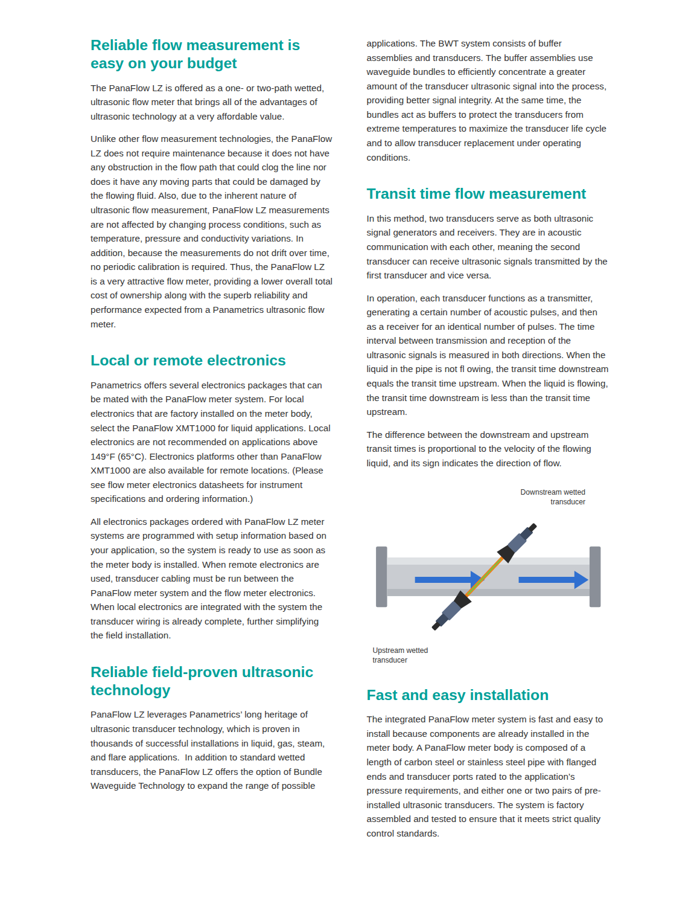Reliable flow measurement is easy on your budget
The PanaFlow LZ is offered as a one- or two-path wetted, ultrasonic flow meter that brings all of the advantages of ultrasonic technology at a very affordable value.
Unlike other flow measurement technologies, the PanaFlow LZ does not require maintenance because it does not have any obstruction in the flow path that could clog the line nor does it have any moving parts that could be damaged by the flowing fluid. Also, due to the inherent nature of ultrasonic flow measurement, PanaFlow LZ measurements are not affected by changing process conditions, such as temperature, pressure and conductivity variations. In addition, because the measurements do not drift over time, no periodic calibration is required. Thus, the PanaFlow LZ is a very attractive flow meter, providing a lower overall total cost of ownership along with the superb reliability and performance expected from a Panametrics ultrasonic flow meter.
Local or remote electronics
Panametrics offers several electronics packages that can be mated with the PanaFlow meter system. For local electronics that are factory installed on the meter body, select the PanaFlow XMT1000 for liquid applications. Local electronics are not recommended on applications above 149°F (65°C). Electronics platforms other than PanaFlow XMT1000 are also available for remote locations. (Please see flow meter electronics datasheets for instrument specifications and ordering information.)
All electronics packages ordered with PanaFlow LZ meter systems are programmed with setup information based on your application, so the system is ready to use as soon as the meter body is installed. When remote electronics are used, transducer cabling must be run between the PanaFlow meter system and the flow meter electronics. When local electronics are integrated with the system the transducer wiring is already complete, further simplifying the field installation.
Reliable field-proven ultrasonic technology
PanaFlow LZ leverages Panametrics’ long heritage of ultrasonic transducer technology, which is proven in thousands of successful installations in liquid, gas, steam, and flare applications. In addition to standard wetted transducers, the PanaFlow LZ offers the option of Bundle Waveguide Technology to expand the range of possible
applications. The BWT system consists of buffer assemblies and transducers. The buffer assemblies use waveguide bundles to efficiently concentrate a greater amount of the transducer ultrasonic signal into the process, providing better signal integrity. At the same time, the bundles act as buffers to protect the transducers from extreme temperatures to maximize the transducer life cycle and to allow transducer replacement under operating conditions.
Transit time flow measurement
In this method, two transducers serve as both ultrasonic signal generators and receivers. They are in acoustic communication with each other, meaning the second transducer can receive ultrasonic signals transmitted by the first transducer and vice versa.
In operation, each transducer functions as a transmitter, generating a certain number of acoustic pulses, and then as a receiver for an identical number of pulses. The time interval between transmission and reception of the ultrasonic signals is measured in both directions. When the liquid in the pipe is not fl owing, the transit time downstream equals the transit time upstream. When the liquid is flowing, the transit time downstream is less than the transit time upstream.
The difference between the downstream and upstream transit times is proportional to the velocity of the flowing liquid, and its sign indicates the direction of flow.
Downstream wetted
transducer
Upstream wetted
transducer
Fast and easy installation
The integrated PanaFlow meter system is fast and easy to install because components are already installed in the meter body. A PanaFlow meter body is composed of a length of carbon steel or stainless steel pipe with flanged ends and transducer ports rated to the application’s pressure requirements, and either one or two pairs of pre-installed ultrasonic transducers. The system is factory assembled and tested to ensure that it meets strict quality control standards.